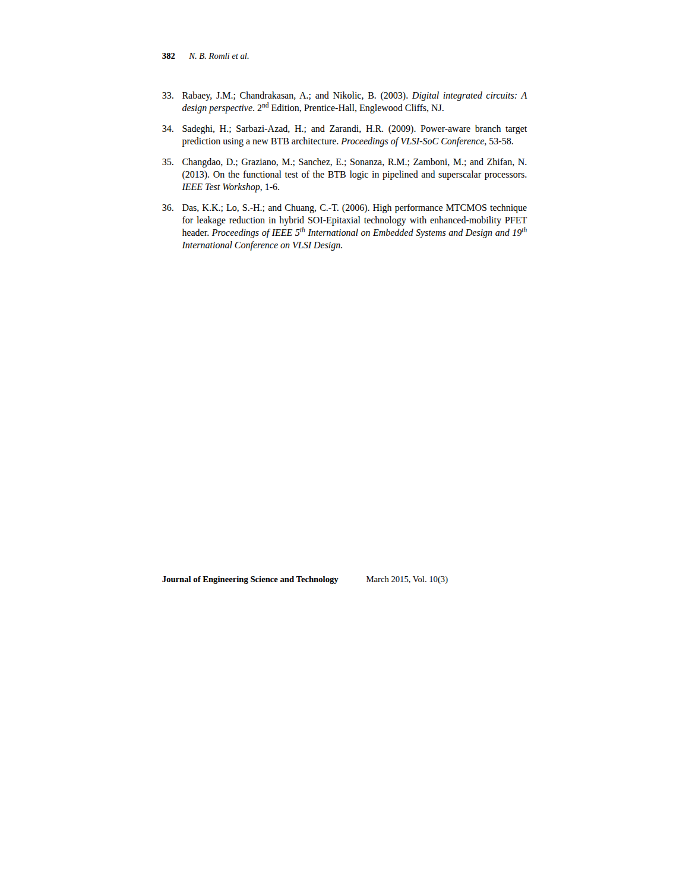382 N. B. Romli et al.
33. Rabaey, J.M.; Chandrakasan, A.; and Nikolic, B. (2003). Digital integrated circuits: A design perspective. 2nd Edition, Prentice-Hall, Englewood Cliffs, NJ.
34. Sadeghi, H.; Sarbazi-Azad, H.; and Zarandi, H.R. (2009). Power-aware branch target prediction using a new BTB architecture. Proceedings of VLSI-SoC Conference, 53-58.
35. Changdao, D.; Graziano, M.; Sanchez, E.; Sonanza, R.M.; Zamboni, M.; and Zhifan, N. (2013). On the functional test of the BTB logic in pipelined and superscalar processors. IEEE Test Workshop, 1-6.
36. Das, K.K.; Lo, S.-H.; and Chuang, C.-T. (2006). High performance MTCMOS technique for leakage reduction in hybrid SOI-Epitaxial technology with enhanced-mobility PFET header. Proceedings of IEEE 5th International on Embedded Systems and Design and 19th International Conference on VLSI Design.
Journal of Engineering Science and Technology March 2015, Vol. 10(3)